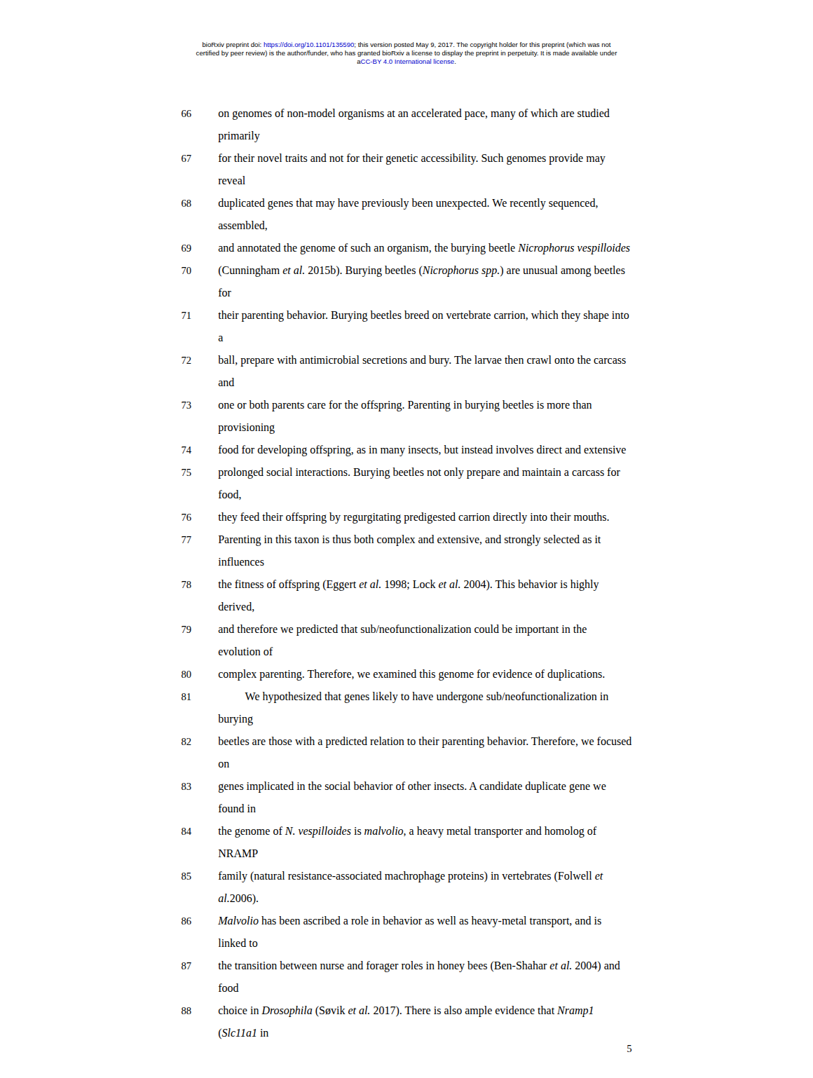bioRxiv preprint doi: https://doi.org/10.1101/135590; this version posted May 9, 2017. The copyright holder for this preprint (which was not certified by peer review) is the author/funder, who has granted bioRxiv a license to display the preprint in perpetuity. It is made available under aCC-BY 4.0 International license.
66 on genomes of non-model organisms at an accelerated pace, many of which are studied primarily
67 for their novel traits and not for their genetic accessibility. Such genomes provide may reveal
68 duplicated genes that may have previously been unexpected. We recently sequenced, assembled,
69 and annotated the genome of such an organism, the burying beetle Nicrophorus vespilloides
70(Cunningham et al. 2015b). Burying beetles (Nicrophorus spp.) are unusual among beetles for
71 their parenting behavior. Burying beetles breed on vertebrate carrion, which they shape into a
72 ball, prepare with antimicrobial secretions and bury. The larvae then crawl onto the carcass and
73 one or both parents care for the offspring. Parenting in burying beetles is more than provisioning
74 food for developing offspring, as in many insects, but instead involves direct and extensive
75 prolonged social interactions. Burying beetles not only prepare and maintain a carcass for food,
76 they feed their offspring by regurgitating predigested carrion directly into their mouths.
77 Parenting in this taxon is thus both complex and extensive, and strongly selected as it influences
78 the fitness of offspring (Eggert et al. 1998; Lock et al. 2004). This behavior is highly derived,
79 and therefore we predicted that sub/neofunctionalization could be important in the evolution of
80 complex parenting. Therefore, we examined this genome for evidence of duplications.
81 We hypothesized that genes likely to have undergone sub/neofunctionalization in burying
82 beetles are those with a predicted relation to their parenting behavior. Therefore, we focused on
83 genes implicated in the social behavior of other insects. A candidate duplicate gene we found in
84 the genome of N. vespilloides is malvolio, a heavy metal transporter and homolog of NRAMP
85 family (natural resistance-associated machrophage proteins) in vertebrates (Folwell et al. 2006).
86 Malvolio has been ascribed a role in behavior as well as heavy-metal transport, and is linked to
87 the transition between nurse and forager roles in honey bees (Ben-Shahar et al. 2004) and food
88 choice in Drosophila (Søvik et al. 2017). There is also ample evidence that Nramp1 (Slc11a1 in
5